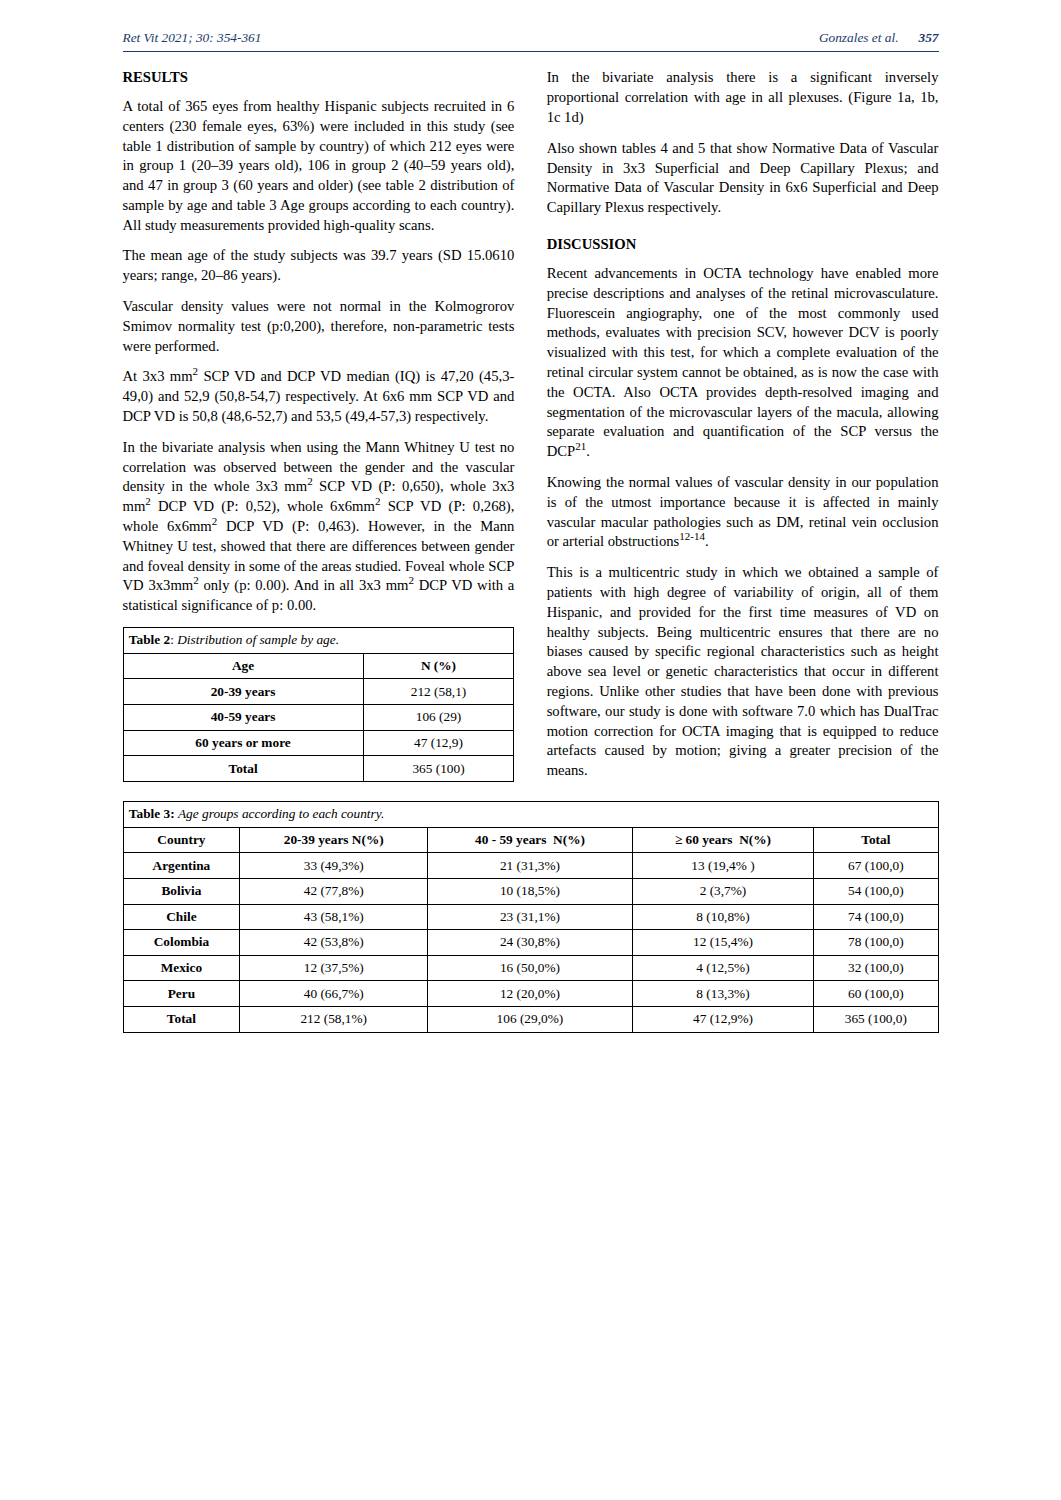Ret Vit 2021; 30: 354-361
Gonzales et al. 357
RESULTS
A total of 365 eyes from healthy Hispanic subjects recruited in 6 centers (230 female eyes, 63%) were included in this study (see table 1 distribution of sample by country) of which 212 eyes were in group 1 (20–39 years old), 106 in group 2 (40–59 years old), and 47 in group 3 (60 years and older) (see table 2 distribution of sample by age and table 3 Age groups according to each country). All study measurements provided high-quality scans.
The mean age of the study subjects was 39.7 years (SD 15.0610 years; range, 20–86 years).
Vascular density values were not normal in the Kolmogrorov Smimov normality test (p:0,200), therefore, non-parametric tests were performed.
At 3x3 mm2 SCP VD and DCP VD median (IQ) is 47,20 (45,3-49,0) and 52,9 (50,8-54,7) respectively. At 6x6 mm SCP VD and DCP VD is 50,8 (48,6-52,7) and 53,5 (49,4-57,3) respectively.
In the bivariate analysis when using the Mann Whitney U test no correlation was observed between the gender and the vascular density in the whole 3x3 mm2 SCP VD (P: 0,650), whole 3x3 mm2 DCP VD (P: 0,52), whole 6x6mm2 SCP VD (P: 0,268), whole 6x6mm2 DCP VD (P: 0,463). However, in the Mann Whitney U test, showed that there are differences between gender and foveal density in some of the areas studied. Foveal whole SCP VD 3x3mm2 only (p: 0.00). And in all 3x3 mm2 DCP VD with a statistical significance of p: 0.00.
Table 2 : Distribution of sample by age.
| Age | N (%) |
| --- | --- |
| 20-39 years | 212 (58,1) |
| 40-59 years | 106 (29) |
| 60 years or more | 47 (12,9) |
| Total | 365 (100) |
In the bivariate analysis there is a significant inversely proportional correlation with age in all plexuses. (Figure 1a, 1b, 1c 1d)
Also shown tables 4 and 5 that show Normative Data of Vascular Density in 3x3 Superficial and Deep Capillary Plexus; and Normative Data of Vascular Density in 6x6 Superficial and Deep Capillary Plexus respectively.
DISCUSSION
Recent advancements in OCTA technology have enabled more precise descriptions and analyses of the retinal microvasculature. Fluorescein angiography, one of the most commonly used methods, evaluates with precision SCV, however DCV is poorly visualized with this test, for which a complete evaluation of the retinal circular system cannot be obtained, as is now the case with the OCTA. Also OCTA provides depth-resolved imaging and segmentation of the microvascular layers of the macula, allowing separate evaluation and quantification of the SCP versus the DCP21.
Knowing the normal values of vascular density in our population is of the utmost importance because it is affected in mainly vascular macular pathologies such as DM, retinal vein occlusion or arterial obstructions12-14.
This is a multicentric study in which we obtained a sample of patients with high degree of variability of origin, all of them Hispanic, and provided for the first time measures of VD on healthy subjects. Being multicentric ensures that there are no biases caused by specific regional characteristics such as height above sea level or genetic characteristics that occur in different regions. Unlike other studies that have been done with previous software, our study is done with software 7.0 which has DualTrac motion correction for OCTA imaging that is equipped to reduce artefacts caused by motion; giving a greater precision of the means.
Table 3: Age groups according to each country.
| Country | 20-39 years N(%) | 40 - 59 years N(%) | ≥ 60 years N(%) | Total |
| --- | --- | --- | --- | --- |
| Argentina | 33 (49,3%) | 21 (31,3%) | 13 (19,4% ) | 67 (100,0) |
| Bolivia | 42 (77,8%) | 10 (18,5%) | 2 (3,7%) | 54 (100,0) |
| Chile | 43 (58,1%) | 23 (31,1%) | 8 (10,8%) | 74 (100,0) |
| Colombia | 42 (53,8%) | 24 (30,8%) | 12 (15,4%) | 78 (100,0) |
| Mexico | 12 (37,5%) | 16 (50,0%) | 4 (12,5%) | 32 (100,0) |
| Peru | 40 (66,7%) | 12 (20,0%) | 8 (13,3%) | 60 (100,0) |
| Total | 212 (58,1%) | 106 (29,0%) | 47 (12,9%) | 365 (100,0) |